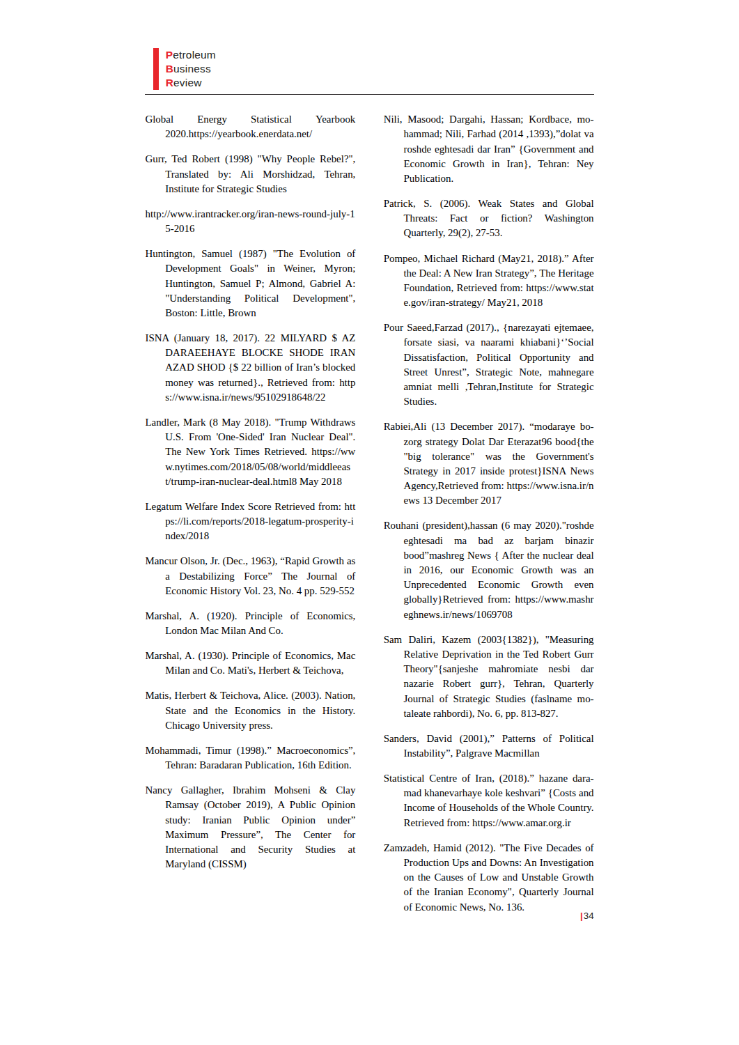Petroleum
Business
Review
Global Energy Statistical Yearbook 2020.https://yearbook.enerdata.net/
Gurr, Ted Robert (1998) "Why People Rebel?", Translated by: Ali Morshidzad, Tehran, Institute for Strategic Studies
http://www.irantracker.org/iran-news-round-july-15-2016
Huntington, Samuel (1987) "The Evolution of Development Goals" in Weiner, Myron; Huntington, Samuel P; Almond, Gabriel A: "Understanding Political Development", Boston: Little, Brown
ISNA (January 18, 2017). 22 MILYARD $ AZ DARAEEHAYE BLOCKE SHODE IRAN AZAD SHOD {$ 22 billion of Iran’s blocked money was returned}., Retrieved from: https://www.isna.ir/news/95102918648/22
Landler, Mark (8 May 2018). "Trump Withdraws U.S. From 'One-Sided' Iran Nuclear Deal". The New York Times Retrieved. https://www.nytimes.com/2018/05/08/world/middleeast/trump-iran-nuclear-deal.html8 May 2018
Legatum Welfare Index Score Retrieved from: https://li.com/reports/2018-legatum-prosperity-index/2018
Mancur Olson, Jr. (Dec., 1963), “Rapid Growth as a Destabilizing Force” The Journal of Economic History Vol. 23, No. 4 pp. 529-552
Marshal, A. (1920). Principle of Economics, London Mac Milan And Co.
Marshal, A. (1930). Principle of Economics, Mac Milan and Co. Mati's, Herbert & Teichova,
Matis, Herbert & Teichova, Alice. (2003). Nation, State and the Economics in the History. Chicago University press.
Mohammadi, Timur (1998).” Macroeconomics”, Tehran: Baradaran Publication, 16th Edition.
Nancy Gallagher, Ibrahim Mohseni & Clay Ramsay (October 2019), A Public Opinion study: Iranian Public Opinion under” Maximum Pressure”, The Center for International and Security Studies at Maryland (CISSM)
Nili, Masood; Dargahi, Hassan; Kordbace, mohammad; Nili, Farhad (2014 ,1393),”dolat va roshde eghtesadi dar Iran” {Government and Economic Growth in Iran}, Tehran: Ney Publication.
Patrick, S. (2006). Weak States and Global Threats: Fact or fiction? Washington Quarterly, 29(2), 27-53.
Pompeo, Michael Richard (May21, 2018).” After the Deal: A New Iran Strategy”, The Heritage Foundation, Retrieved from: https://www.state.gov/iran-strategy/ May21, 2018
Pour Saeed,Farzad (2017)., {narezayati ejtemaee, forsate siasi, va naarami khiabani}‘’Social Dissatisfaction, Political Opportunity and Street Unrest”, Strategic Note, mahnegare amniat melli ,Tehran,Institute for Strategic Studies.
Rabiei,Ali (13 December 2017). “modaraye bozorg strategy Dolat Dar Eterazat96 bood{the "big tolerance" was the Government's Strategy in 2017 inside protest}ISNA News Agency,Retrieved from: https://www.isna.ir/news 13 December 2017
Rouhani (president),hassan (6 may 2020)."roshde eghtesadi ma bad az barjam binazir bood”mashreg News { After the nuclear deal in 2016, our Economic Growth was an Unprecedented Economic Growth even globally}Retrieved from: https://www.mashreghnews.ir/news/1069708
Sam Daliri, Kazem (2003{1382}), "Measuring Relative Deprivation in the Ted Robert Gurr Theory"{sanjeshe mahromiate nesbi dar nazarie Robert gurr}, Tehran, Quarterly Journal of Strategic Studies (faslname motaleate rahbordi), No. 6, pp. 813-827.
Sanders, David (2001),” Patterns of Political Instability”, Palgrave Macmillan
Statistical Centre of Iran, (2018).” hazane daramad khanevarhaye kole keshvari” {Costs and Income of Households of the Whole Country. Retrieved from: https://www.amar.org.ir
Zamzadeh, Hamid (2012). "The Five Decades of Production Ups and Downs: An Investigation on the Causes of Low and Unstable Growth of the Iranian Economy", Quarterly Journal of Economic News, No. 136.
|34